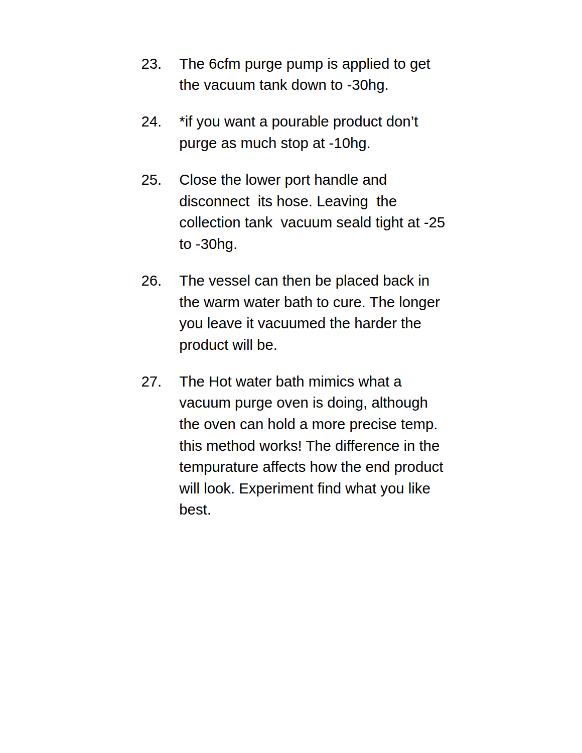The 6cfm purge pump is applied to get the vacuum tank down to -30hg.
*if you want a pourable product don’t purge as much stop at -10hg.
Close the lower port handle and disconnect its hose. Leaving the collection tank vacuum seald tight at -25 to -30hg.
The vessel can then be placed back in the warm water bath to cure. The longer you leave it vacuumed the harder the product will be.
The Hot water bath mimics what a vacuum purge oven is doing, although the oven can hold a more precise temp. this method works! The difference in the tempurature affects how the end product will look. Experiment find what you like best.